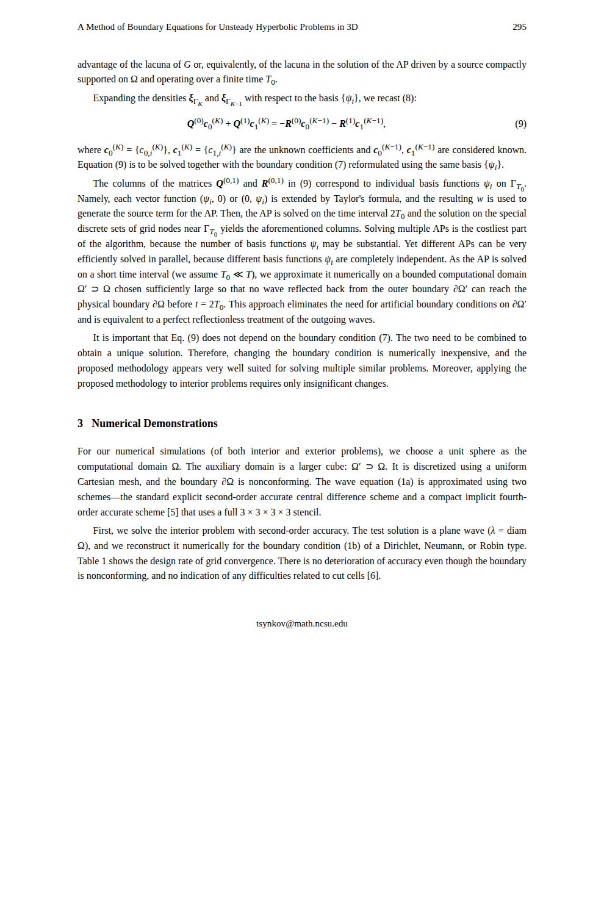A Method of Boundary Equations for Unsteady Hyperbolic Problems in 3D 295
advantage of the lacuna of G or, equivalently, of the lacuna in the solution of the AP driven by a source compactly supported on Ω and operating over a finite time T0.
Expanding the densities ξΓK and ξΓK−1 with respect to the basis {ψi}, we recast (8):
Q(0)c0(K) + Q(1)c1(K) = −R(0)c0(K−1) − R(1)c1(K−1), (9)
where c0(K) = {c0,i(K)}, c1(K) = {c1,i(K)} are the unknown coefficients and c0(K−1), c1(K−1) are considered known. Equation (9) is to be solved together with the boundary condition (7) reformulated using the same basis {ψi}.
The columns of the matrices Q(0,1) and R(0,1) in (9) correspond to individual basis functions ψi on ΓT0. Namely, each vector function (ψi, 0) or (0, ψi) is extended by Taylor's formula, and the resulting w is used to generate the source term for the AP. Then, the AP is solved on the time interval 2T0 and the solution on the special discrete sets of grid nodes near ΓT0 yields the aforementioned columns. Solving multiple APs is the costliest part of the algorithm, because the number of basis functions ψi may be substantial. Yet different APs can be very efficiently solved in parallel, because different basis functions ψi are completely independent. As the AP is solved on a short time interval (we assume T0 ≪ T), we approximate it numerically on a bounded computational domain Ω′ ⊃ Ω chosen sufficiently large so that no wave reflected back from the outer boundary ∂Ω′ can reach the physical boundary ∂Ω before t = 2T0. This approach eliminates the need for artificial boundary conditions on ∂Ω′ and is equivalent to a perfect reflectionless treatment of the outgoing waves.
It is important that Eq. (9) does not depend on the boundary condition (7). The two need to be combined to obtain a unique solution. Therefore, changing the boundary condition is numerically inexpensive, and the proposed methodology appears very well suited for solving multiple similar problems. Moreover, applying the proposed methodology to interior problems requires only insignificant changes.
3 Numerical Demonstrations
For our numerical simulations (of both interior and exterior problems), we choose a unit sphere as the computational domain Ω. The auxiliary domain is a larger cube: Ω′ ⊃ Ω. It is discretized using a uniform Cartesian mesh, and the boundary ∂Ω is nonconforming. The wave equation (1a) is approximated using two schemes—the standard explicit second-order accurate central difference scheme and a compact implicit fourth-order accurate scheme [5] that uses a full 3 × 3 × 3 × 3 stencil.
First, we solve the interior problem with second-order accuracy. The test solution is a plane wave (λ = diam Ω), and we reconstruct it numerically for the boundary condition (1b) of a Dirichlet, Neumann, or Robin type. Table 1 shows the design rate of grid convergence. There is no deterioration of accuracy even though the boundary is nonconforming, and no indication of any difficulties related to cut cells [6].
tsynkov@math.ncsu.edu